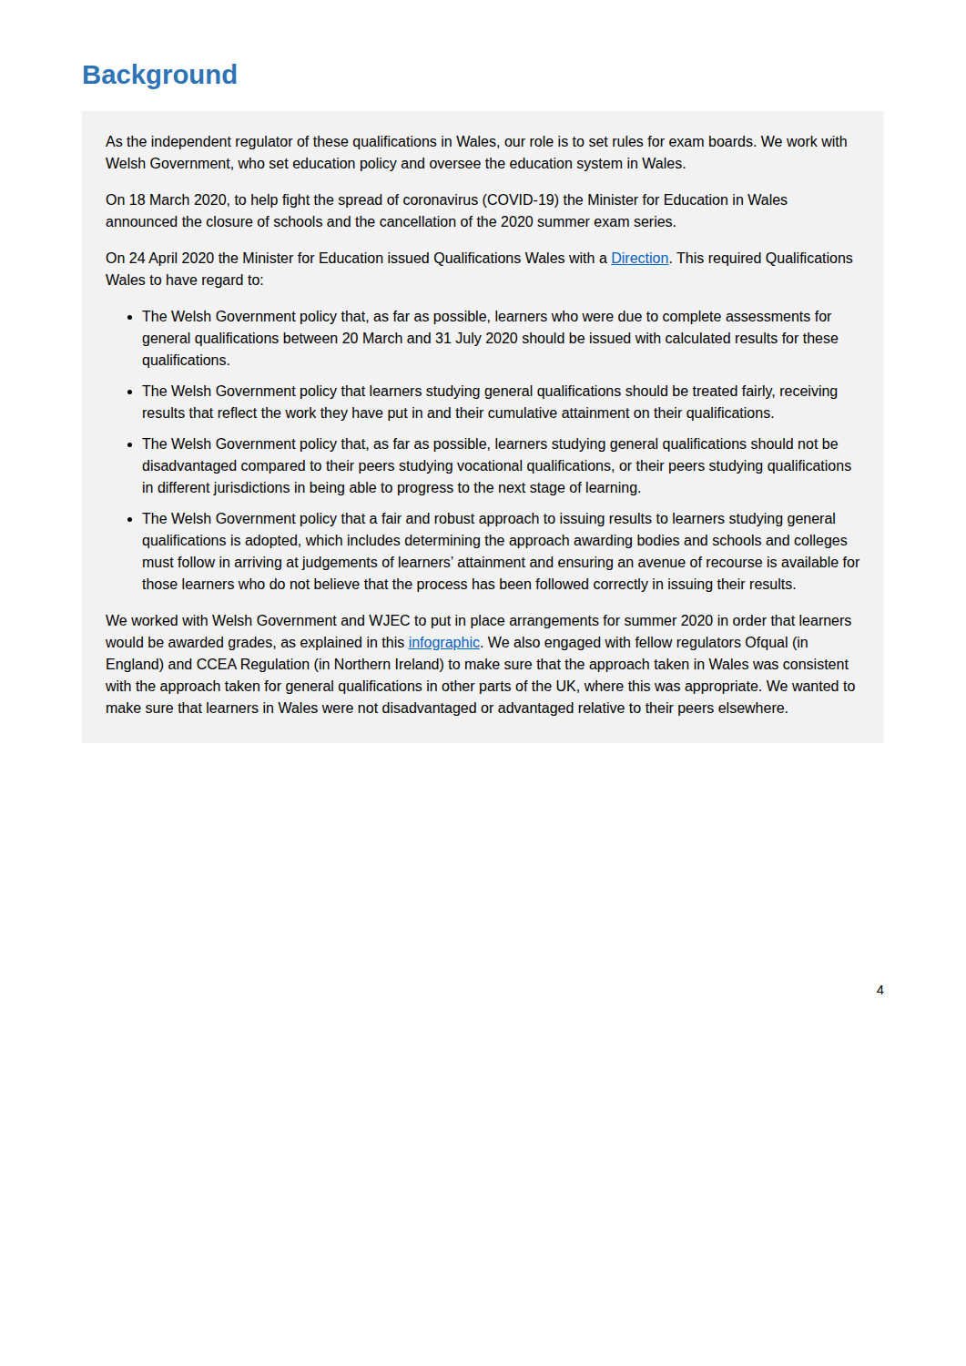Background
As the independent regulator of these qualifications in Wales, our role is to set rules for exam boards. We work with Welsh Government, who set education policy and oversee the education system in Wales.
On 18 March 2020, to help fight the spread of coronavirus (COVID-19) the Minister for Education in Wales announced the closure of schools and the cancellation of the 2020 summer exam series.
On 24 April 2020 the Minister for Education issued Qualifications Wales with a Direction. This required Qualifications Wales to have regard to:
The Welsh Government policy that, as far as possible, learners who were due to complete assessments for general qualifications between 20 March and 31 July 2020 should be issued with calculated results for these qualifications.
The Welsh Government policy that learners studying general qualifications should be treated fairly, receiving results that reflect the work they have put in and their cumulative attainment on their qualifications.
The Welsh Government policy that, as far as possible, learners studying general qualifications should not be disadvantaged compared to their peers studying vocational qualifications, or their peers studying qualifications in different jurisdictions in being able to progress to the next stage of learning.
The Welsh Government policy that a fair and robust approach to issuing results to learners studying general qualifications is adopted, which includes determining the approach awarding bodies and schools and colleges must follow in arriving at judgements of learners’ attainment and ensuring an avenue of recourse is available for those learners who do not believe that the process has been followed correctly in issuing their results.
We worked with Welsh Government and WJEC to put in place arrangements for summer 2020 in order that learners would be awarded grades, as explained in this infographic. We also engaged with fellow regulators Ofqual (in England) and CCEA Regulation (in Northern Ireland) to make sure that the approach taken in Wales was consistent with the approach taken for general qualifications in other parts of the UK, where this was appropriate. We wanted to make sure that learners in Wales were not disadvantaged or advantaged relative to their peers elsewhere.
4